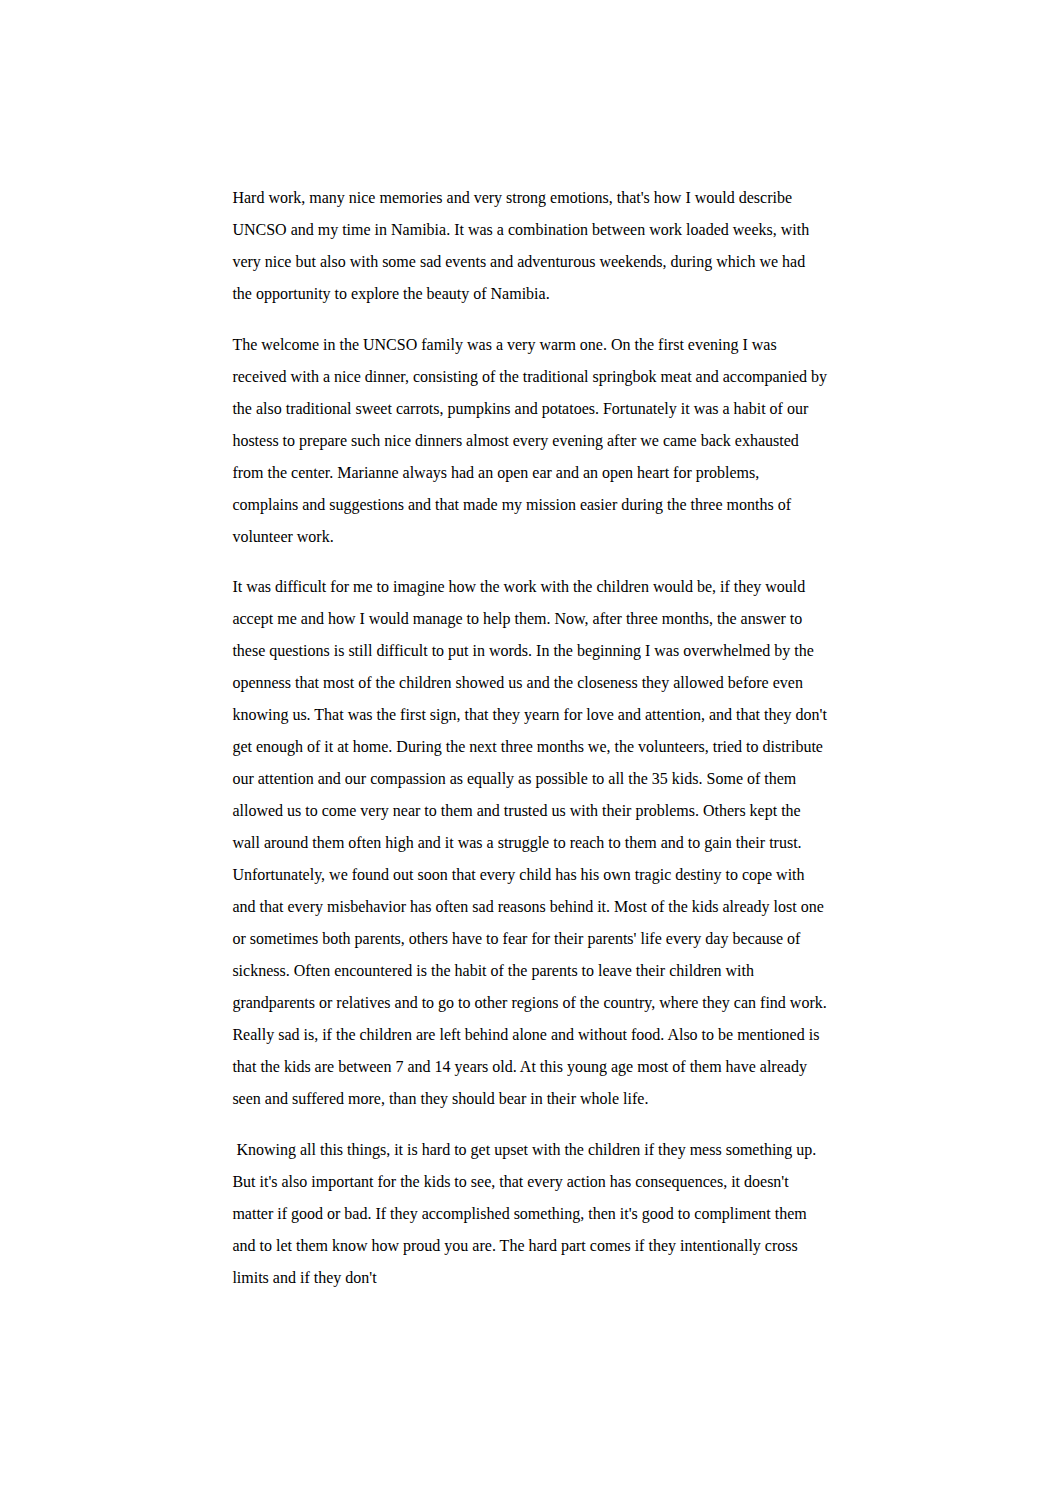Hard work, many nice memories and very strong emotions, that's how I would describe UNCSO and my time in Namibia. It was a combination between work loaded weeks, with very nice but also with some sad events and adventurous weekends, during which we had the opportunity to explore the beauty of Namibia.
The welcome in the UNCSO family was a very warm one. On the first evening I was received with a nice dinner, consisting of the traditional springbok meat and accompanied by the also traditional sweet carrots, pumpkins and potatoes. Fortunately it was a habit of our hostess to prepare such nice dinners almost every evening after we came back exhausted from the center. Marianne always had an open ear and an open heart for problems, complains and suggestions and that made my mission easier during the three months of volunteer work.
It was difficult for me to imagine how the work with the children would be, if they would accept me and how I would manage to help them. Now, after three months, the answer to these questions is still difficult to put in words. In the beginning I was overwhelmed by the openness that most of the children showed us and the closeness they allowed before even knowing us. That was the first sign, that they yearn for love and attention, and that they don't get enough of it at home. During the next three months we, the volunteers, tried to distribute our attention and our compassion as equally as possible to all the 35 kids. Some of them allowed us to come very near to them and trusted us with their problems. Others kept the wall around them often high and it was a struggle to reach to them and to gain their trust. Unfortunately, we found out soon that every child has his own tragic destiny to cope with and that every misbehavior has often sad reasons behind it. Most of the kids already lost one or sometimes both parents, others have to fear for their parents' life every day because of sickness. Often encountered is the habit of the parents to leave their children with grandparents or relatives and to go to other regions of the country, where they can find work. Really sad is, if the children are left behind alone and without food. Also to be mentioned is that the kids are between 7 and 14 years old. At this young age most of them have already seen and suffered more, than they should bear in their whole life.
Knowing all this things, it is hard to get upset with the children if they mess something up. But it's also important for the kids to see, that every action has consequences, it doesn't matter if good or bad. If they accomplished something, then it's good to compliment them and to let them know how proud you are. The hard part comes if they intentionally cross limits and if they don't